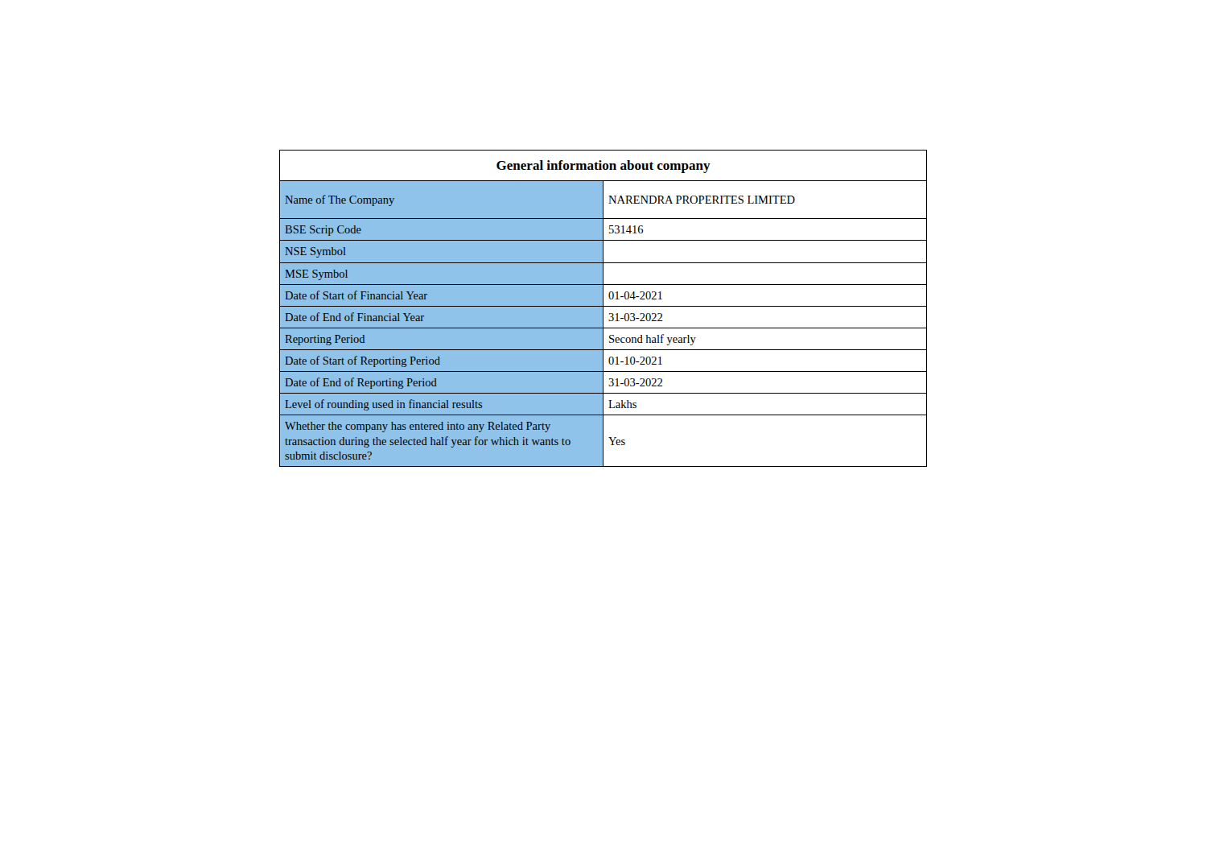| General information about company |
| --- |
| Name of The Company | NARENDRA PROPERITES LIMITED |
| BSE Scrip Code | 531416 |
| NSE Symbol | |
| MSE Symbol | |
| Date of Start of Financial Year | 01-04-2021 |
| Date of End of Financial Year | 31-03-2022 |
| Reporting Period | Second half yearly |
| Date of Start of Reporting Period | 01-10-2021 |
| Date of End of Reporting Period | 31-03-2022 |
| Level of rounding used in financial results | Lakhs |
| Whether the company has entered into any Related Party transaction during the selected half year for which it wants to submit disclosure? | Yes |